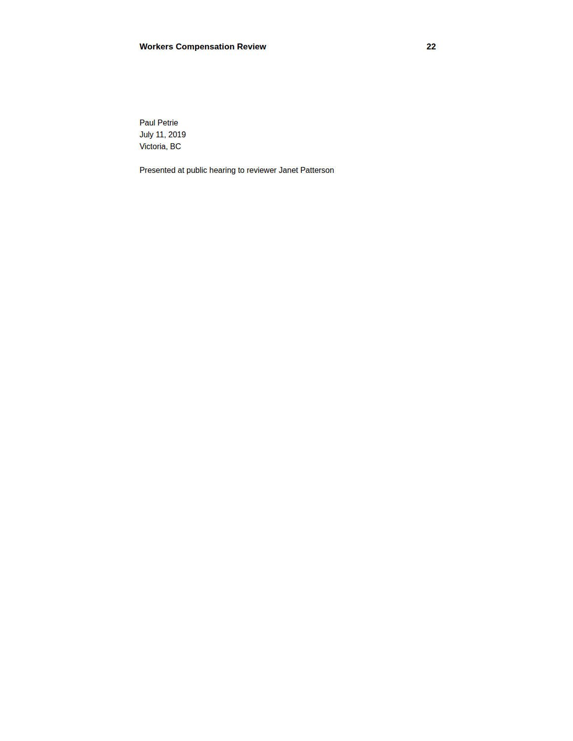Workers Compensation Review 22
Paul Petrie
July 11, 2019
Victoria, BC
Presented at public hearing to reviewer Janet Patterson